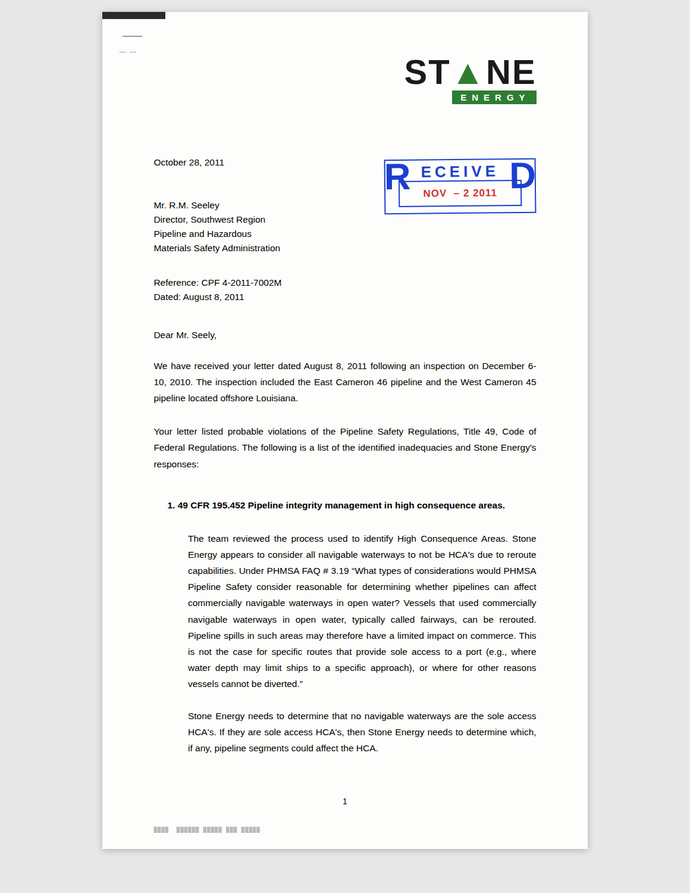— —
ST▲NE
ENERGY
October 28, 2011
Mr. R.M. Seeley
Director, Southwest Region
Pipeline and Hazardous
Materials Safety Administration
ECEIVE
NOV – 2 2011
R
D
Reference: CPF 4-2011-7002M
Dated: August 8, 2011
Dear Mr. Seely,
We have received your letter dated August 8, 2011 following an inspection on December 6-10, 2010. The inspection included the East Cameron 46 pipeline and the West Cameron 45 pipeline located offshore Louisiana.
Your letter listed probable violations of the Pipeline Safety Regulations, Title 49, Code of Federal Regulations. The following is a list of the identified inadequacies and Stone Energy's responses:
49 CFR 195.452 Pipeline integrity management in high consequence areas.
The team reviewed the process used to identify High Consequence Areas. Stone Energy appears to consider all navigable waterways to not be HCA's due to reroute capabilities. Under PHMSA FAQ # 3.19 “What types of considerations would PHMSA Pipeline Safety consider reasonable for determining whether pipelines can affect commercially navigable waterways in open water? Vessels that used commercially navigable waterways in open water, typically called fairways, can be rerouted. Pipeline spills in such areas may therefore have a limited impact on commerce. This is not the case for specific routes that provide sole access to a port (e.g., where water depth may limit ships to a specific approach), or where for other reasons vessels cannot be diverted.”
Stone Energy needs to determine that no navigable waterways are the sole access HCA's. If they are sole access HCA's, then Stone Energy needs to determine which, if any, pipeline segments could affect the HCA.
1
████ ██████ █████ ███ █████